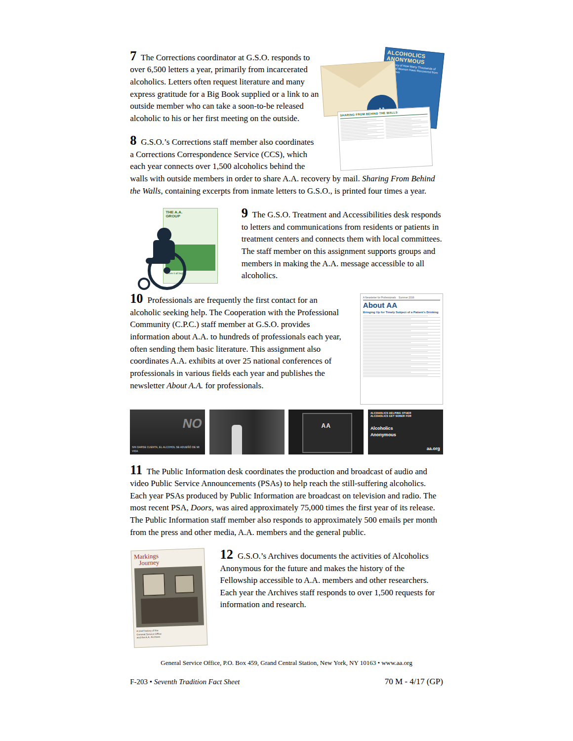ALCOHOLICS
ANONYMOUS
The Story of How Many Thousands of Men and Women Have Recovered from Alcoholism
AA
SHARING FROM BEHIND THE WALLS
7 The Corrections coordinator at G.S.O. responds to over 6,500 letters a year, primarily from incarcerated alcoholics. Letters often request literature and many express gratitude for a Big Book supplied or a link to an outside member who can take a soon-to-be released alcoholic to his or her first meeting on the outside.
8 G.S.O.’s Corrections staff member also coordinates a Corrections Correspondence Service (CCS), which each year connects over 1,500 alcoholics behind the walls with outside members in order to share A.A. recovery by mail. Sharing From Behind the Walls, containing excerpts from inmate letters to G.S.O., is printed four times a year.
THE A.A.
GROUP
Where it all begins
9 The G.S.O. Treatment and Accessibilities desk responds to letters and communications from residents or patients in treatment centers and connects them with local committees. The staff member on this assignment supports groups and members in making the A.A. message accessible to all alcoholics.
A Newsletter for Professionals Summer 2016
About AA
Bringing Up for Timely Subject of a Patient’s Drinking
10 Professionals are frequently the first contact for an alcoholic seeking help. The Cooperation with the Professional Community (C.P.C.) staff member at G.S.O. provides information about A.A. to hundreds of professionals each year, often sending them basic literature. This assignment also coordinates A.A. exhibits at over 25 national conferences of professionals in various fields each year and publishes the newsletter About A.A. for professionals.
NO
SIN DARSE CUENTA, EL ALCOHOL SE ADUEÑÓ DE MI VIDA
AA
ALCOHOLICS HELPING OTHER
ALCOHOLICS GET SOBER FOR
Alcoholics
Anonymous
aa.org
11 The Public Information desk coordinates the production and broadcast of audio and video Public Service Announcements (PSAs) to help reach the still-suffering alcoholics. Each year PSAs produced by Public Information are broadcast on television and radio. The most recent PSA, Doors, was aired approximately 75,000 times the first year of its release. The Public Information staff member also responds to approximately 500 emails per month from the press and other media, A.A. members and the general public.
Markings
Journey
A brief history of the
General Service Office
and the A.A. Archives
12 G.S.O.’s Archives documents the activities of Alcoholics Anonymous for the future and makes the history of the Fellowship accessible to A.A. members and other researchers. Each year the Archives staff responds to over 1,500 requests for information and research.
General Service Office, P.O. Box 459, Grand Central Station, New York, NY 10163 • www.aa.org
F-203 • Seventh Tradition Fact Sheet
70 M - 4/17 (GP)